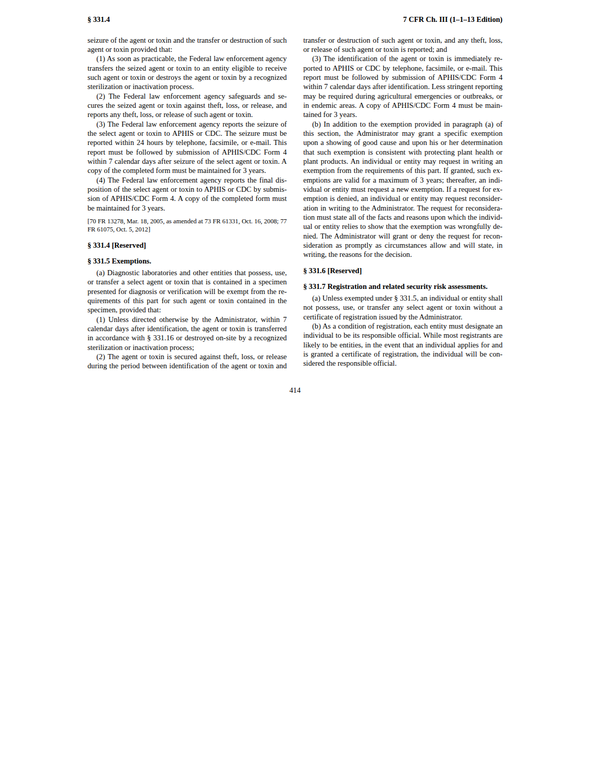§ 331.4 7 CFR Ch. III (1–1–13 Edition)
seizure of the agent or toxin and the transfer or destruction of such agent or toxin provided that:
(1) As soon as practicable, the Federal law enforcement agency transfers the seized agent or toxin to an entity eligible to receive such agent or toxin or destroys the agent or toxin by a recognized sterilization or inactivation process.
(2) The Federal law enforcement agency safeguards and secures the seized agent or toxin against theft, loss, or release, and reports any theft, loss, or release of such agent or toxin.
(3) The Federal law enforcement agency reports the seizure of the select agent or toxin to APHIS or CDC. The seizure must be reported within 24 hours by telephone, facsimile, or e-mail. This report must be followed by submission of APHIS/CDC Form 4 within 7 calendar days after seizure of the select agent or toxin. A copy of the completed form must be maintained for 3 years.
(4) The Federal law enforcement agency reports the final disposition of the select agent or toxin to APHIS or CDC by submission of APHIS/CDC Form 4. A copy of the completed form must be maintained for 3 years.
[70 FR 13278, Mar. 18, 2005, as amended at 73 FR 61331, Oct. 16, 2008; 77 FR 61075, Oct. 5, 2012]
§ 331.4 [Reserved]
§ 331.5 Exemptions.
(a) Diagnostic laboratories and other entities that possess, use, or transfer a select agent or toxin that is contained in a specimen presented for diagnosis or verification will be exempt from the requirements of this part for such agent or toxin contained in the specimen, provided that:
(1) Unless directed otherwise by the Administrator, within 7 calendar days after identification, the agent or toxin is transferred in accordance with § 331.16 or destroyed on-site by a recognized sterilization or inactivation process;
(2) The agent or toxin is secured against theft, loss, or release during the period between identification of the agent or toxin and transfer or destruction of such agent or toxin, and any theft, loss, or release of such agent or toxin is reported; and
(3) The identification of the agent or toxin is immediately reported to APHIS or CDC by telephone, facsimile, or e-mail. This report must be followed by submission of APHIS/CDC Form 4 within 7 calendar days after identification. Less stringent reporting may be required during agricultural emergencies or outbreaks, or in endemic areas. A copy of APHIS/CDC Form 4 must be maintained for 3 years.
(b) In addition to the exemption provided in paragraph (a) of this section, the Administrator may grant a specific exemption upon a showing of good cause and upon his or her determination that such exemption is consistent with protecting plant health or plant products. An individual or entity may request in writing an exemption from the requirements of this part. If granted, such exemptions are valid for a maximum of 3 years; thereafter, an individual or entity must request a new exemption. If a request for exemption is denied, an individual or entity may request reconsideration in writing to the Administrator. The request for reconsideration must state all of the facts and reasons upon which the individual or entity relies to show that the exemption was wrongfully denied. The Administrator will grant or deny the request for reconsideration as promptly as circumstances allow and will state, in writing, the reasons for the decision.
§ 331.6 [Reserved]
§ 331.7 Registration and related security risk assessments.
(a) Unless exempted under § 331.5, an individual or entity shall not possess, use, or transfer any select agent or toxin without a certificate of registration issued by the Administrator.
(b) As a condition of registration, each entity must designate an individual to be its responsible official. While most registrants are likely to be entities, in the event that an individual applies for and is granted a certificate of registration, the individual will be considered the responsible official.
414